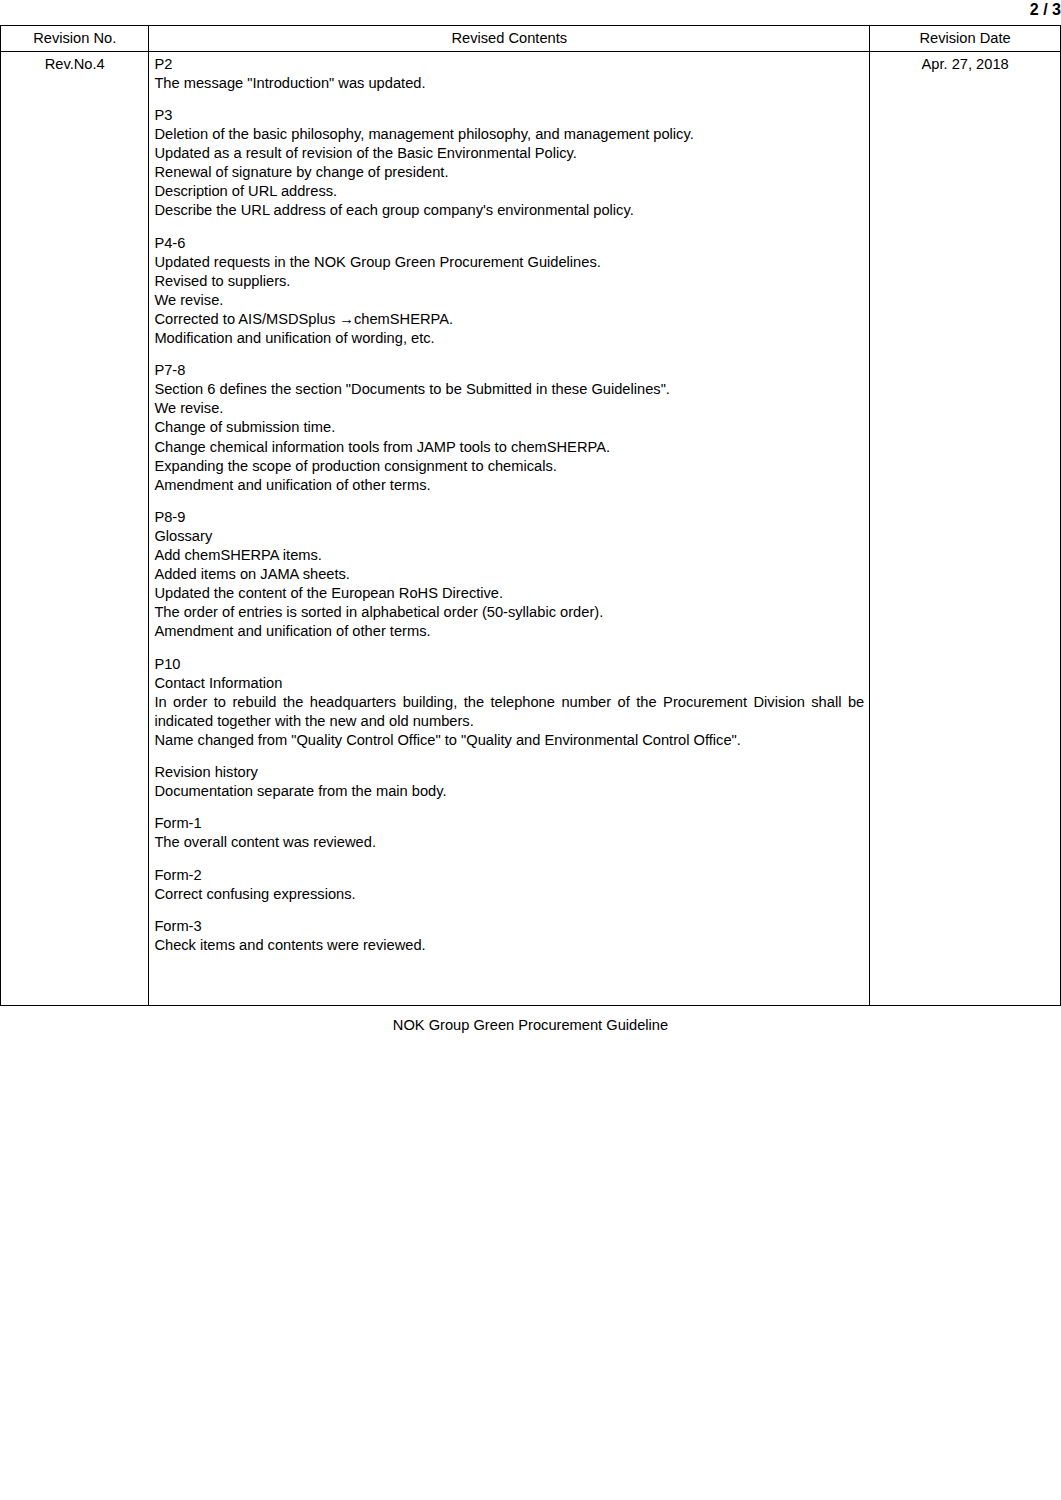2 / 3
| Revision No. | Revised Contents | Revision Date |
| --- | --- | --- |
| Rev.No.4 | P2 The message "Introduction" was updated. P3 Deletion of the basic philosophy, management philosophy, and management policy. Updated as a result of revision of the Basic Environmental Policy. Renewal of signature by change of president. Description of URL address. Describe the URL address of each group company's environmental policy. P4-6 Updated requests in the NOK Group Green Procurement Guidelines. Revised to suppliers. We revise. Corrected to AIS/MSDSplus →chemSHERPA. Modification and unification of wording, etc. P7-8 Section 6 defines the section "Documents to be Submitted in these Guidelines". We revise. Change of submission time. Change chemical information tools from JAMP tools to chemSHERPA. Expanding the scope of production consignment to chemicals. Amendment and unification of other terms. P8-9 Glossary Add chemSHERPA items. Added items on JAMA sheets. Updated the content of the European RoHS Directive. The order of entries is sorted in alphabetical order (50-syllabic order). Amendment and unification of other terms. P10 Contact Information In order to rebuild the headquarters building, the telephone number of the Procurement Division shall be indicated together with the new and old numbers. Name changed from "Quality Control Office" to "Quality and Environmental Control Office". Revision history Documentation separate from the main body. Form-1 The overall content was reviewed. Form-2 Correct confusing expressions. Form-3 Check items and contents were reviewed. | Apr. 27, 2018 |
NOK Group Green Procurement Guideline